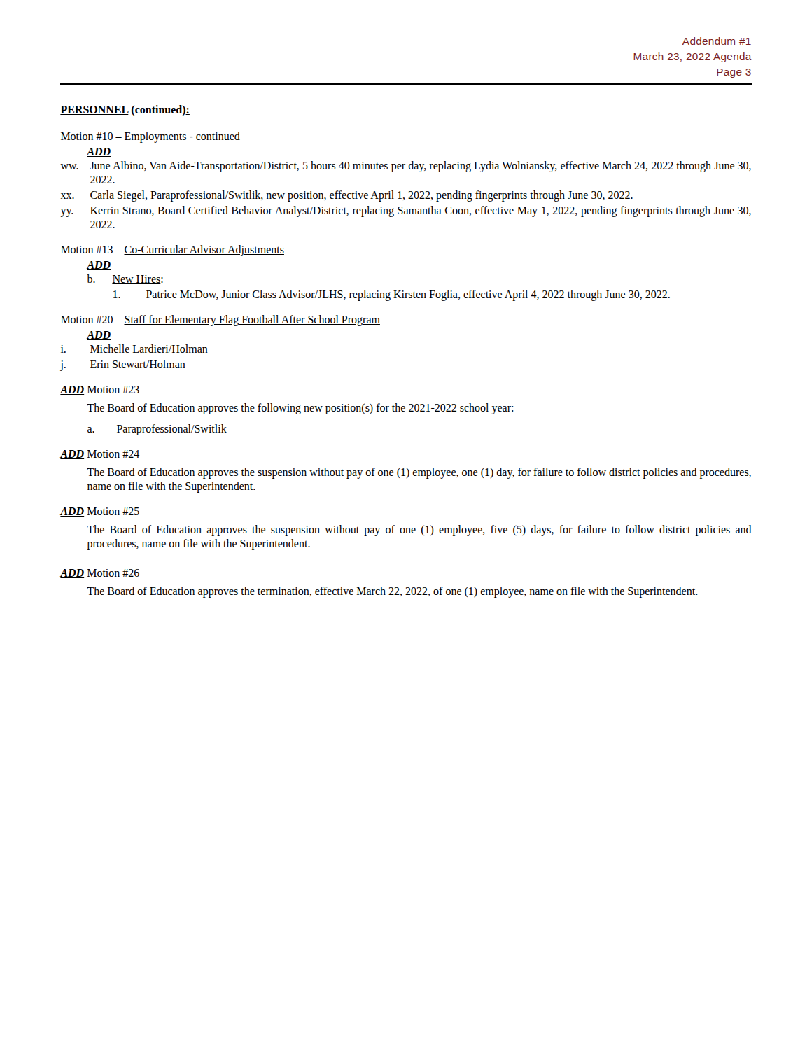Addendum #1
March 23, 2022 Agenda
Page 3
PERSONNEL (continued):
Motion #10 – Employments - continued
ADD
ww. June Albino, Van Aide-Transportation/District, 5 hours 40 minutes per day, replacing Lydia Wolniansky, effective March 24, 2022 through June 30, 2022.
xx. Carla Siegel, Paraprofessional/Switlik, new position, effective April 1, 2022, pending fingerprints through June 30, 2022.
yy. Kerrin Strano, Board Certified Behavior Analyst/District, replacing Samantha Coon, effective May 1, 2022, pending fingerprints through June 30, 2022.
Motion #13 – Co-Curricular Advisor Adjustments
ADD
b. New Hires:
1. Patrice McDow, Junior Class Advisor/JLHS, replacing Kirsten Foglia, effective April 4, 2022 through June 30, 2022.
Motion #20 – Staff for Elementary Flag Football After School Program
ADD
i. Michelle Lardieri/Holman
j. Erin Stewart/Holman
ADD Motion #23
The Board of Education approves the following new position(s) for the 2021-2022 school year:
a. Paraprofessional/Switlik
ADD Motion #24
The Board of Education approves the suspension without pay of one (1) employee, one (1) day, for failure to follow district policies and procedures, name on file with the Superintendent.
ADD Motion #25
The Board of Education approves the suspension without pay of one (1) employee, five (5) days, for failure to follow district policies and procedures, name on file with the Superintendent.
ADD Motion #26
The Board of Education approves the termination, effective March 22, 2022, of one (1) employee, name on file with the Superintendent.